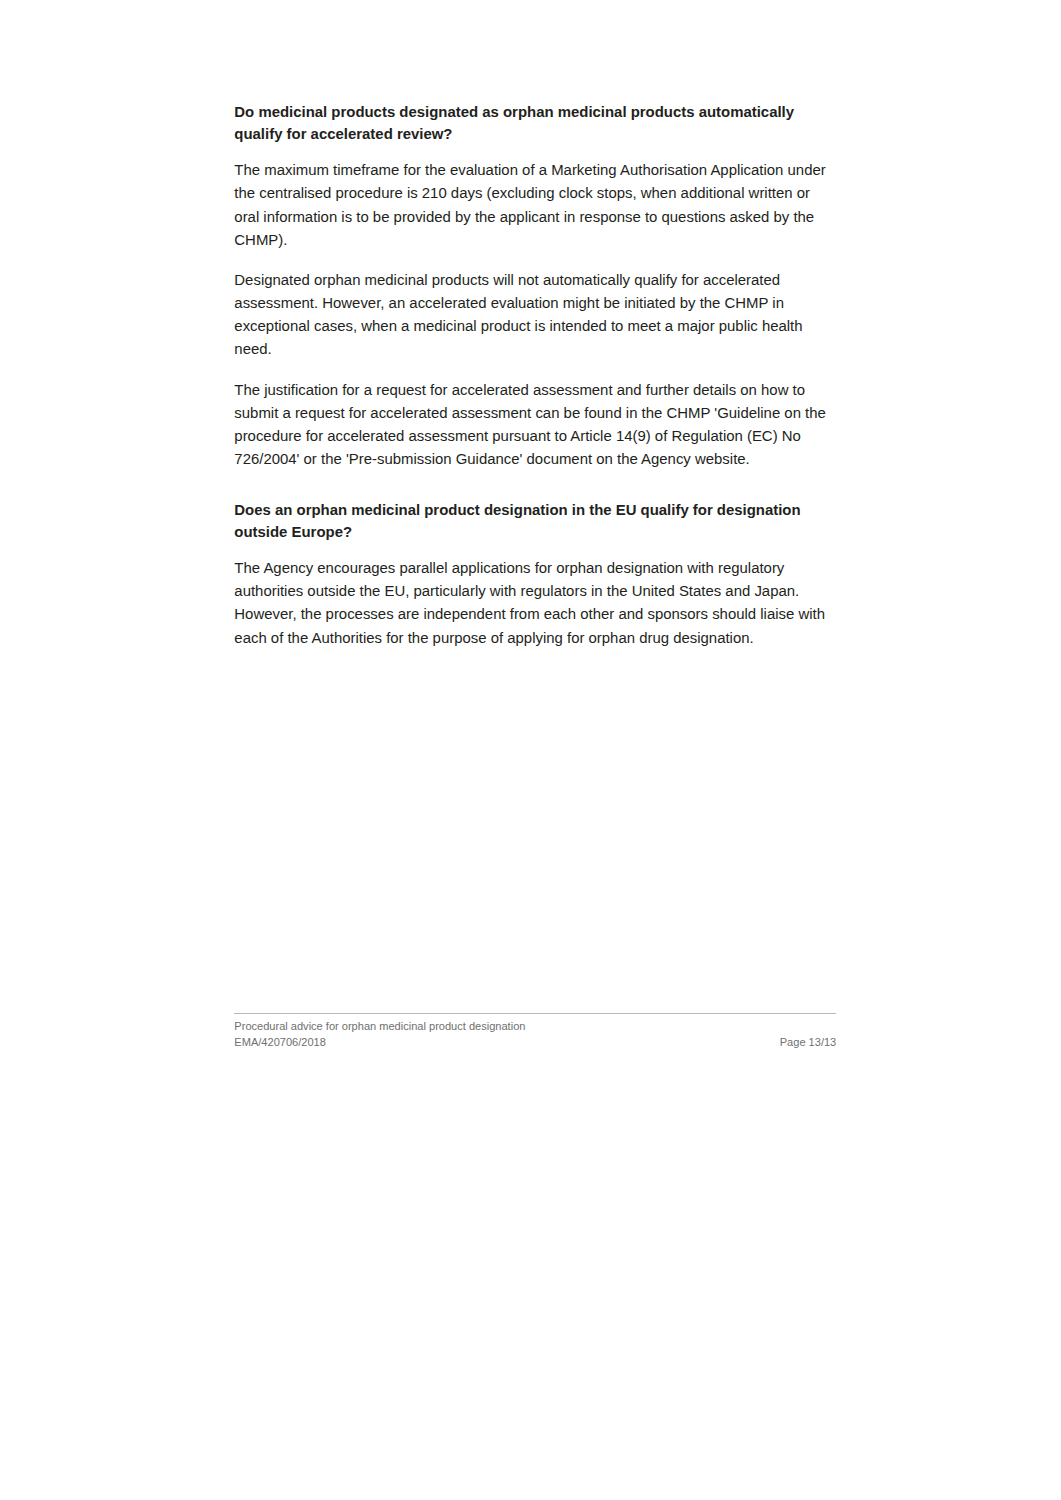Do medicinal products designated as orphan medicinal products automatically qualify for accelerated review?
The maximum timeframe for the evaluation of a Marketing Authorisation Application under the centralised procedure is 210 days (excluding clock stops, when additional written or oral information is to be provided by the applicant in response to questions asked by the CHMP).
Designated orphan medicinal products will not automatically qualify for accelerated assessment. However, an accelerated evaluation might be initiated by the CHMP in exceptional cases, when a medicinal product is intended to meet a major public health need.
The justification for a request for accelerated assessment and further details on how to submit a request for accelerated assessment can be found in the CHMP 'Guideline on the procedure for accelerated assessment pursuant to Article 14(9) of Regulation (EC) No 726/2004' or the 'Pre-submission Guidance' document on the Agency website.
Does an orphan medicinal product designation in the EU qualify for designation outside Europe?
The Agency encourages parallel applications for orphan designation with regulatory authorities outside the EU, particularly with regulators in the United States and Japan. However, the processes are independent from each other and sponsors should liaise with each of the Authorities for the purpose of applying for orphan drug designation.
Procedural advice for orphan medicinal product designation
EMA/420706/2018
Page 13/13